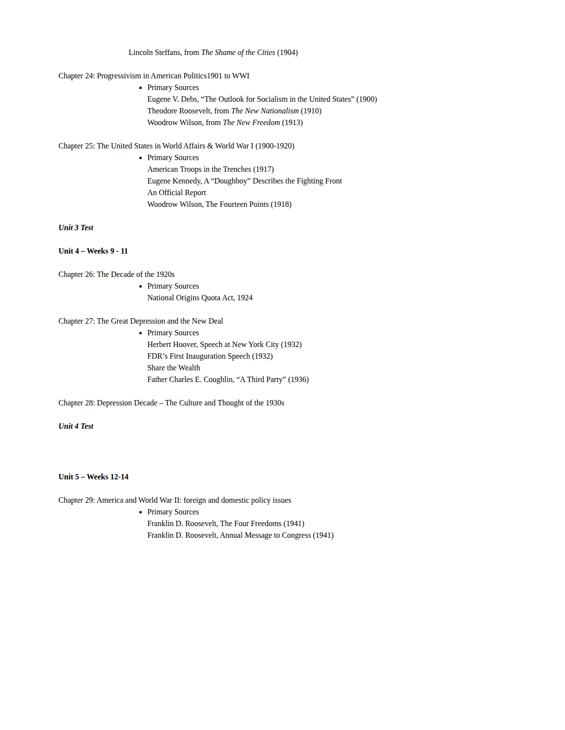Lincoln Steffans, from The Shame of the Cities (1904)
Chapter 24: Progressivism in American Politics1901 to WWI
Primary Sources
Eugene V. Debs, “The Outlook for Socialism in the United States” (1900)
Theodore Roosevelt, from The New Nationalism (1910)
Woodrow Wilson, from The New Freedom (1913)
Chapter 25: The United States in World Affairs & World War I (1900-1920)
Primary Sources
American Troops in the Trenches (1917)
Eugene Kennedy, A “Doughboy” Describes the Fighting Front
An Official Report
Woodrow Wilson, The Fourteen Points (1918)
Unit 3 Test
Unit 4 – Weeks 9 - 11
Chapter 26: The Decade of the 1920s
Primary Sources
National Origins Quota Act, 1924
Chapter 27: The Great Depression and the New Deal
Primary Sources
Herbert Hoover, Speech at New York City (1932)
FDR’s First Inauguration Speech (1932)
Share the Wealth
Father Charles E. Coughlin, “A Third Party” (1936)
Chapter 28: Depression Decade – The Culture and Thought of the 1930s
Unit 4 Test
Unit 5 – Weeks 12-14
Chapter 29: America and World War II: foreign and domestic policy issues
Primary Sources
Franklin D. Roosevelt, The Four Freedoms (1941)
Franklin D. Roosevelt, Annual Message to Congress (1941)